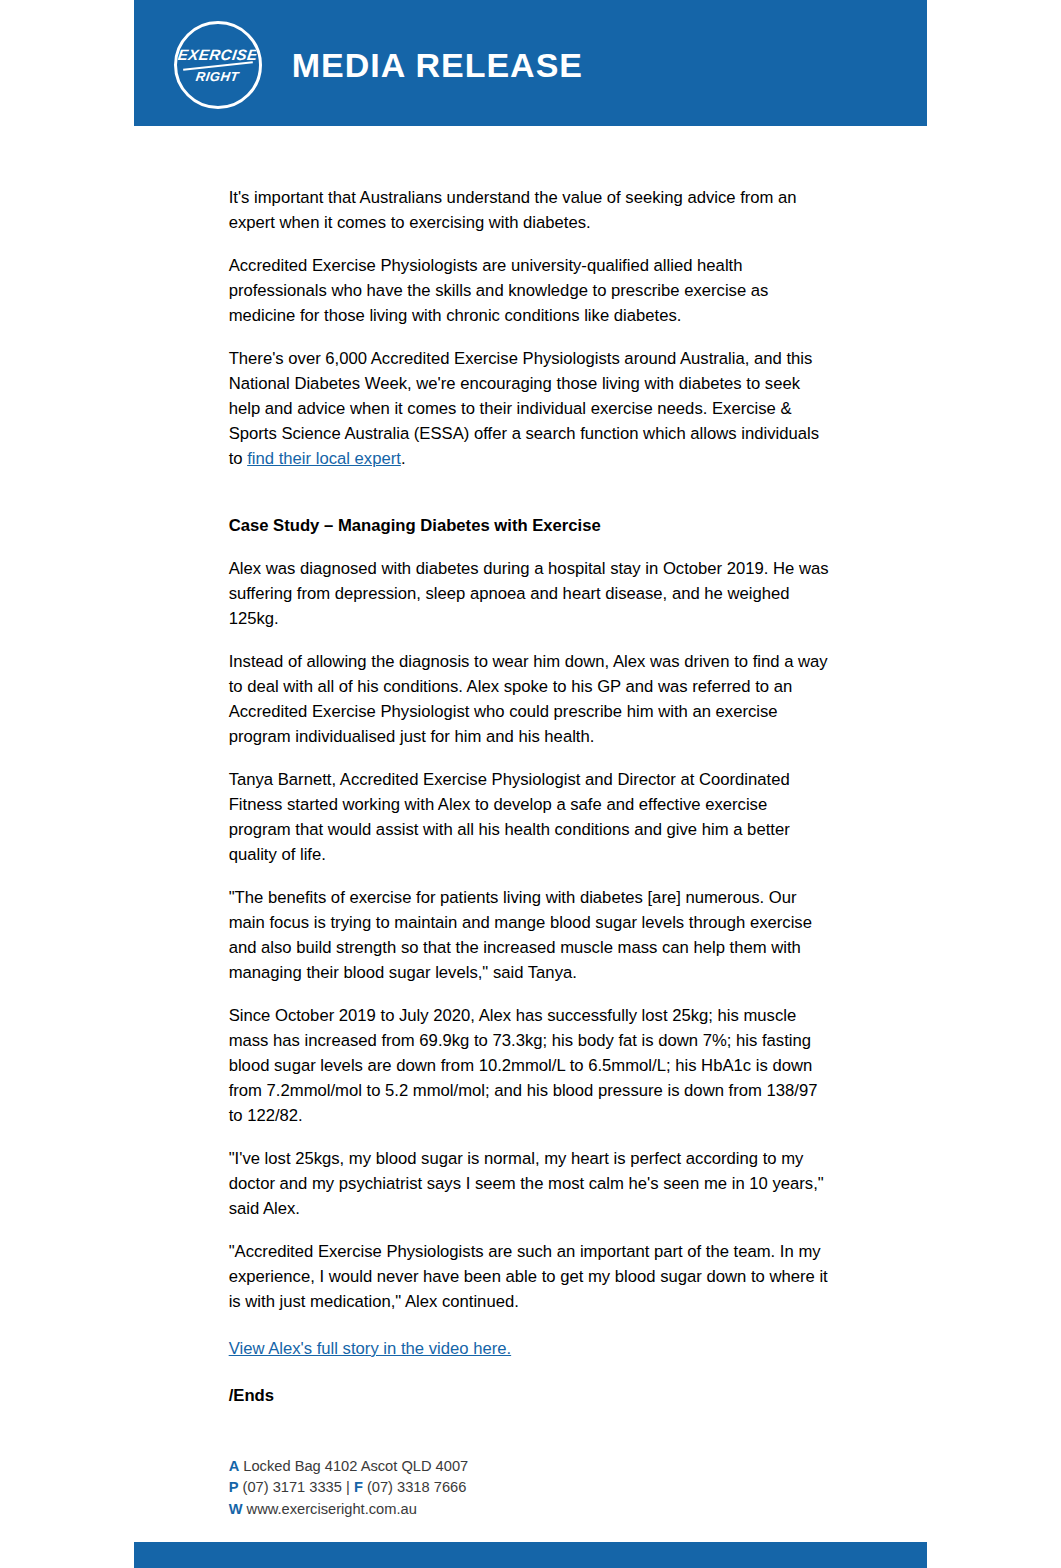EXERCISE
RIGHT
MEDIA RELEASE
It's important that Australians understand the value of seeking advice from an expert when it comes to exercising with diabetes.
Accredited Exercise Physiologists are university-qualified allied health professionals who have the skills and knowledge to prescribe exercise as medicine for those living with chronic conditions like diabetes.
There's over 6,000 Accredited Exercise Physiologists around Australia, and this National Diabetes Week, we're encouraging those living with diabetes to seek help and advice when it comes to their individual exercise needs. Exercise & Sports Science Australia (ESSA) offer a search function which allows individuals to find their local expert.
Case Study – Managing Diabetes with Exercise
Alex was diagnosed with diabetes during a hospital stay in October 2019. He was suffering from depression, sleep apnoea and heart disease, and he weighed 125kg.
Instead of allowing the diagnosis to wear him down, Alex was driven to find a way to deal with all of his conditions. Alex spoke to his GP and was referred to an Accredited Exercise Physiologist who could prescribe him with an exercise program individualised just for him and his health.
Tanya Barnett, Accredited Exercise Physiologist and Director at Coordinated Fitness started working with Alex to develop a safe and effective exercise program that would assist with all his health conditions and give him a better quality of life.
"The benefits of exercise for patients living with diabetes [are] numerous. Our main focus is trying to maintain and mange blood sugar levels through exercise and also build strength so that the increased muscle mass can help them with managing their blood sugar levels," said Tanya.
Since October 2019 to July 2020, Alex has successfully lost 25kg; his muscle mass has increased from 69.9kg to 73.3kg; his body fat is down 7%; his fasting blood sugar levels are down from 10.2mmol/L to 6.5mmol/L; his HbA1c is down from 7.2mmol/mol to 5.2 mmol/mol; and his blood pressure is down from 138/97 to 122/82.
"I've lost 25kgs, my blood sugar is normal, my heart is perfect according to my doctor and my psychiatrist says I seem the most calm he's seen me in 10 years," said Alex.
"Accredited Exercise Physiologists are such an important part of the team. In my experience, I would never have been able to get my blood sugar down to where it is with just medication," Alex continued.
View Alex's full story in the video here.
/Ends
A Locked Bag 4102 Ascot QLD 4007
P (07) 3171 3335 | F (07) 3318 7666
W www.exerciseright.com.au